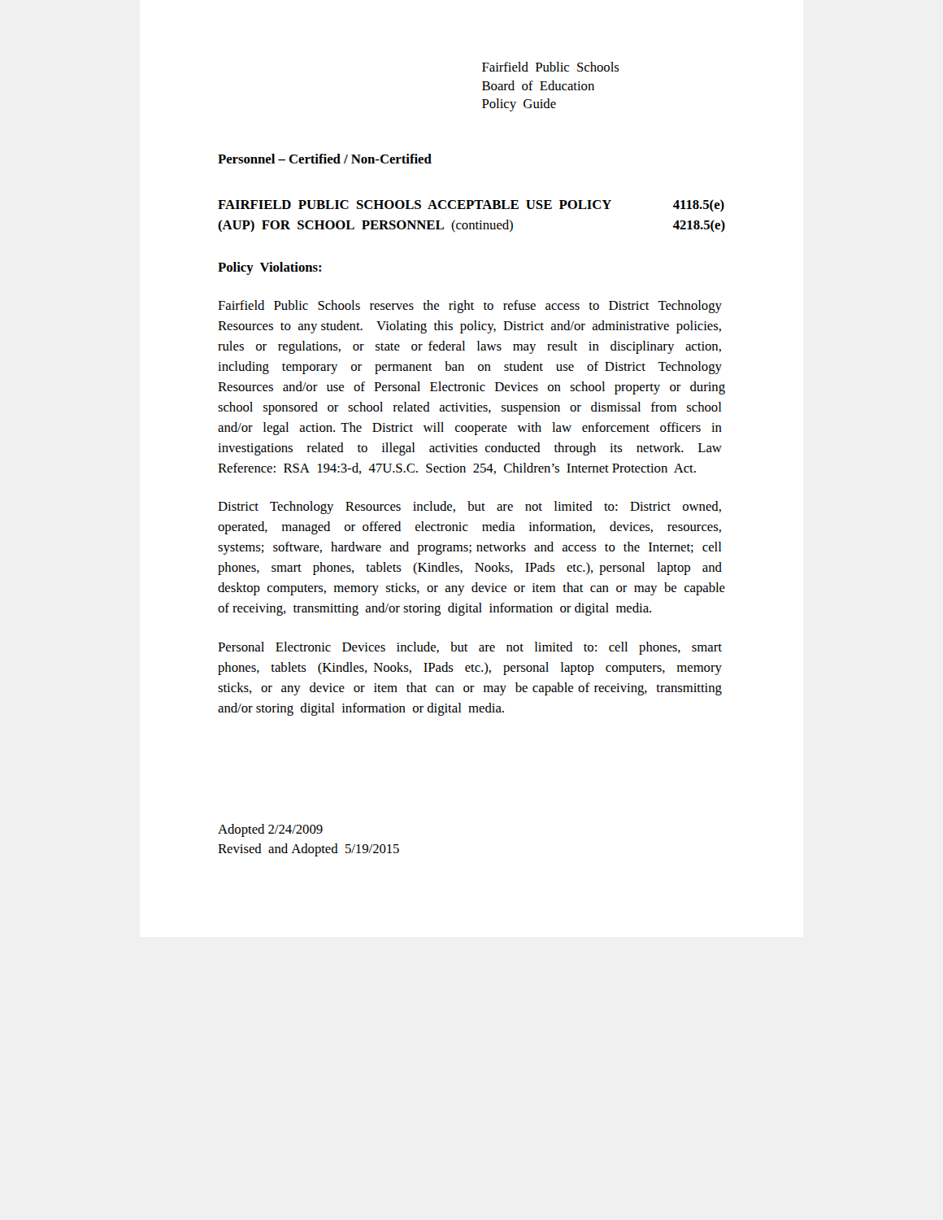Fairfield Public Schools
Board of Education
Policy Guide
Personnel – Certified / Non-Certified
| FAIRFIELD PUBLIC SCHOOLS ACCEPTABLE USE POLICY | 4118.5(e) |
| (AUP) FOR SCHOOL PERSONNEL (continued) | 4218.5(e) |
Policy Violations:
Fairfield Public Schools reserves the right to refuse access to District Technology Resources to any student. Violating this policy, District and/or administrative policies, rules or regulations, or state or federal laws may result in disciplinary action, including temporary or permanent ban on student use of District Technology Resources and/or use of Personal Electronic Devices on school property or during school sponsored or school related activities, suspension or dismissal from school and/or legal action. The District will cooperate with law enforcement officers in investigations related to illegal activities conducted through its network. Law Reference: RSA 194:3-d, 47U.S.C. Section 254, Children’s Internet Protection Act.
District Technology Resources include, but are not limited to: District owned, operated, managed or offered electronic media information, devices, resources, systems; software, hardware and programs; networks and access to the Internet; cell phones, smart phones, tablets (Kindles, Nooks, IPads etc.), personal laptop and desktop computers, memory sticks, or any device or item that can or may be capable of receiving, transmitting and/or storing digital information or digital media.
Personal Electronic Devices include, but are not limited to: cell phones, smart phones, tablets (Kindles, Nooks, IPads etc.), personal laptop computers, memory sticks, or any device or item that can or may be capable of receiving, transmitting and/or storing digital information or digital media.
Adopted 2/24/2009
Revised and Adopted 5/19/2015